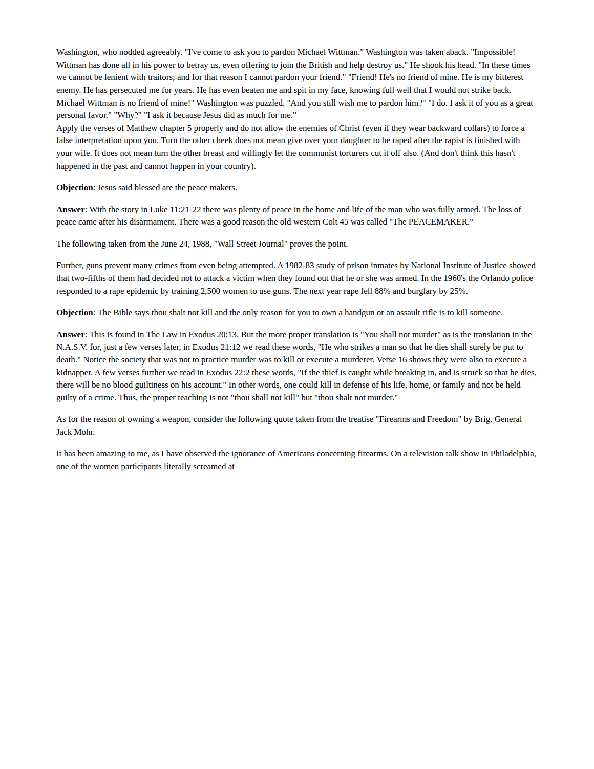Washington, who nodded agreeably. "I've come to ask you to pardon Michael Wittman." Washington was taken aback. "Impossible! Wittman has done all in his power to betray us, even offering to join the British and help destroy us." He shook his head. "In these times we cannot be lenient with traitors; and for that reason I cannot pardon your friend." "Friend! He's no friend of mine. He is my bitterest enemy. He has persecuted me for years. He has even beaten me and spit in my face, knowing full well that I would not strike back. Michael Wittman is no friend of mine!" Washington was puzzled. "And you still wish me to pardon him?" "I do. I ask it of you as a great personal favor." "Why?" "I ask it because Jesus did as much for me."
Apply the verses of Matthew chapter 5 properly and do not allow the enemies of Christ (even if they wear backward collars) to force a false interpretation upon you. Turn the other cheek does not mean give over your daughter to be raped after the rapist is finished with your wife. It does not mean turn the other breast and willingly let the communist torturers cut it off also. (And don't think this hasn't happened in the past and cannot happen in your country).
Objection: Jesus said blessed are the peace makers.
Answer: With the story in Luke 11:21-22 there was plenty of peace in the home and life of the man who was fully armed. The loss of peace came after his disarmament. There was a good reason the old western Colt 45 was called "The PEACEMAKER."
The following taken from the June 24, 1988, "Wall Street Journal" proves the point.
Further, guns prevent many crimes from even being attempted. A 1982-83 study of prison inmates by National Institute of Justice showed that two-fifths of them had decided not to attack a victim when they found out that he or she was armed. In the 1960's the Orlando police responded to a rape epidemic by training 2,500 women to use guns. The next year rape fell 88% and burglary by 25%.
Objection: The Bible says thou shalt not kill and the only reason for you to own a handgun or an assault rifle is to kill someone.
Answer: This is found in The Law in Exodus 20:13. But the more proper translation is "You shall not murder" as is the translation in the N.A.S.V. for, just a few verses later, in Exodus 21:12 we read these words, "He who strikes a man so that he dies shall surely be put to death." Notice the society that was not to practice murder was to kill or execute a murderer. Verse 16 shows they were also to execute a kidnapper. A few verses further we read in Exodus 22:2 these words, "If the thief is caught while breaking in, and is struck so that he dies, there will be no blood guiltiness on his account." In other words, one could kill in defense of his life, home, or family and not be held guilty of a crime. Thus, the proper teaching is not "thou shall not kill" but "thou shalt not murder."
As for the reason of owning a weapon, consider the following quote taken from the treatise "Firearms and Freedom" by Brig. General Jack Mohr.
It has been amazing to me, as I have observed the ignorance of Americans concerning firearms. On a television talk show in Philadelphia, one of the women participants literally screamed at